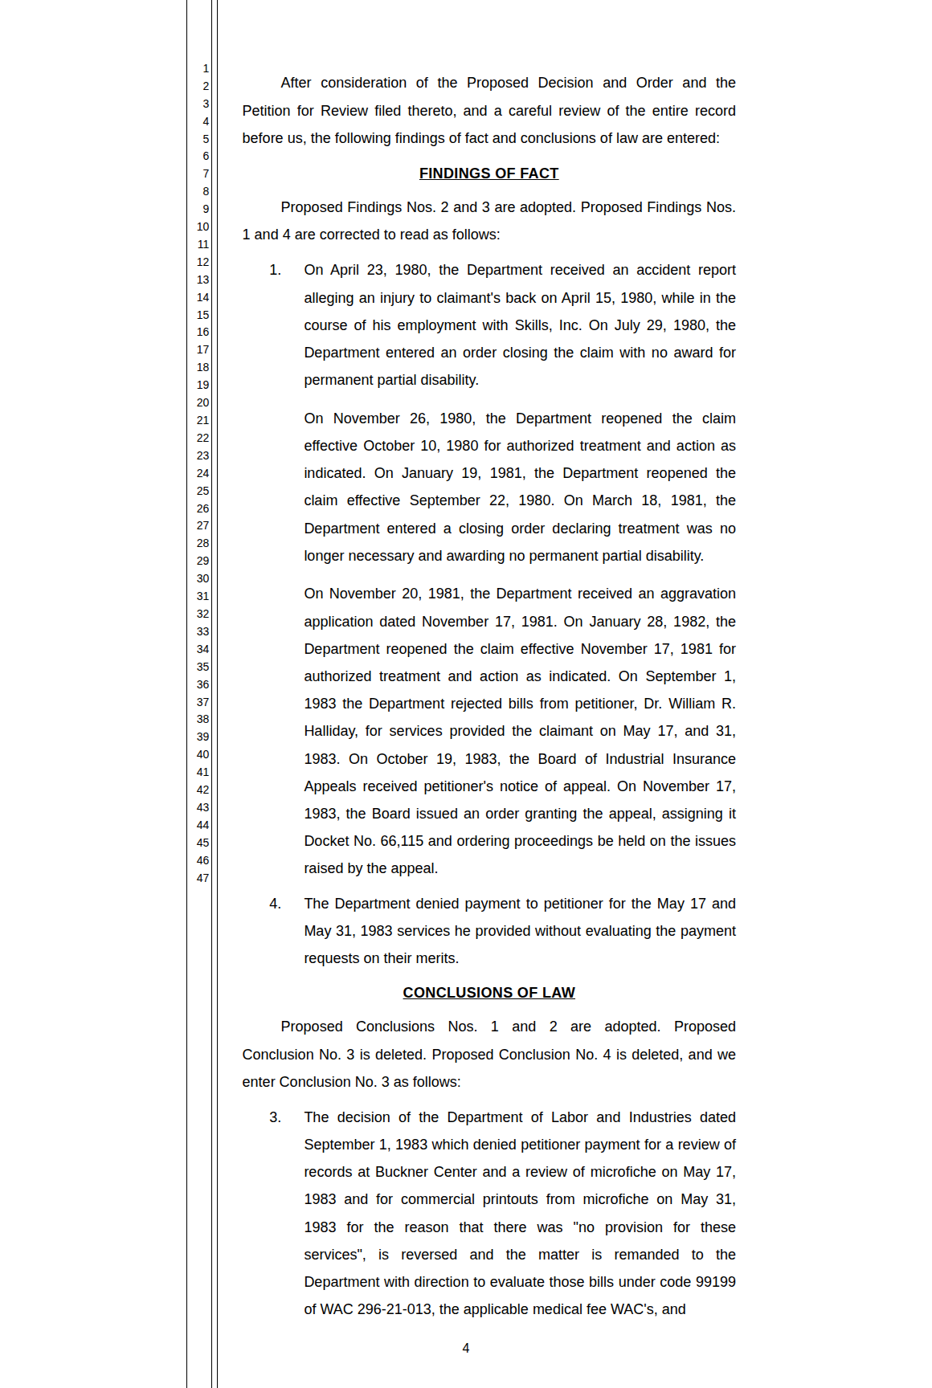1
2
3
4
5
6
7
8
9
10
11
12
13
14
15
16
17
18
19
20
21
22
23
24
25
26
27
28
29
30
31
32
33
34
35
36
37
38
39
40
41
42
43
44
45
46
47
After consideration of the Proposed Decision and Order and the Petition for Review filed thereto, and a careful review of the entire record before us, the following findings of fact and conclusions of law are entered:
FINDINGS OF FACT
Proposed Findings Nos. 2 and 3 are adopted. Proposed Findings Nos. 1 and 4 are corrected to read as follows:
1.
On April 23, 1980, the Department received an accident report alleging an injury to claimant's back on April 15, 1980, while in the course of his employment with Skills, Inc. On July 29, 1980, the Department entered an order closing the claim with no award for permanent partial disability.
On November 26, 1980, the Department reopened the claim effective October 10, 1980 for authorized treatment and action as indicated. On January 19, 1981, the Department reopened the claim effective September 22, 1980. On March 18, 1981, the Department entered a closing order declaring treatment was no longer necessary and awarding no permanent partial disability.
On November 20, 1981, the Department received an aggravation application dated November 17, 1981. On January 28, 1982, the Department reopened the claim effective November 17, 1981 for authorized treatment and action as indicated. On September 1, 1983 the Department rejected bills from petitioner, Dr. William R. Halliday, for services provided the claimant on May 17, and 31, 1983. On October 19, 1983, the Board of Industrial Insurance Appeals received petitioner's notice of appeal. On November 17, 1983, the Board issued an order granting the appeal, assigning it Docket No. 66,115 and ordering proceedings be held on the issues raised by the appeal.
4.
The Department denied payment to petitioner for the May 17 and May 31, 1983 services he provided without evaluating the payment requests on their merits.
CONCLUSIONS OF LAW
Proposed Conclusions Nos. 1 and 2 are adopted. Proposed Conclusion No. 3 is deleted. Proposed Conclusion No. 4 is deleted, and we enter Conclusion No. 3 as follows:
3.
The decision of the Department of Labor and Industries dated September 1, 1983 which denied petitioner payment for a review of records at Buckner Center and a review of microfiche on May 17, 1983 and for commercial printouts from microfiche on May 31, 1983 for the reason that there was "no provision for these services", is reversed and the matter is remanded to the Department with direction to evaluate those bills under code 99199 of WAC 296-21-013, the applicable medical fee WAC's, and
4